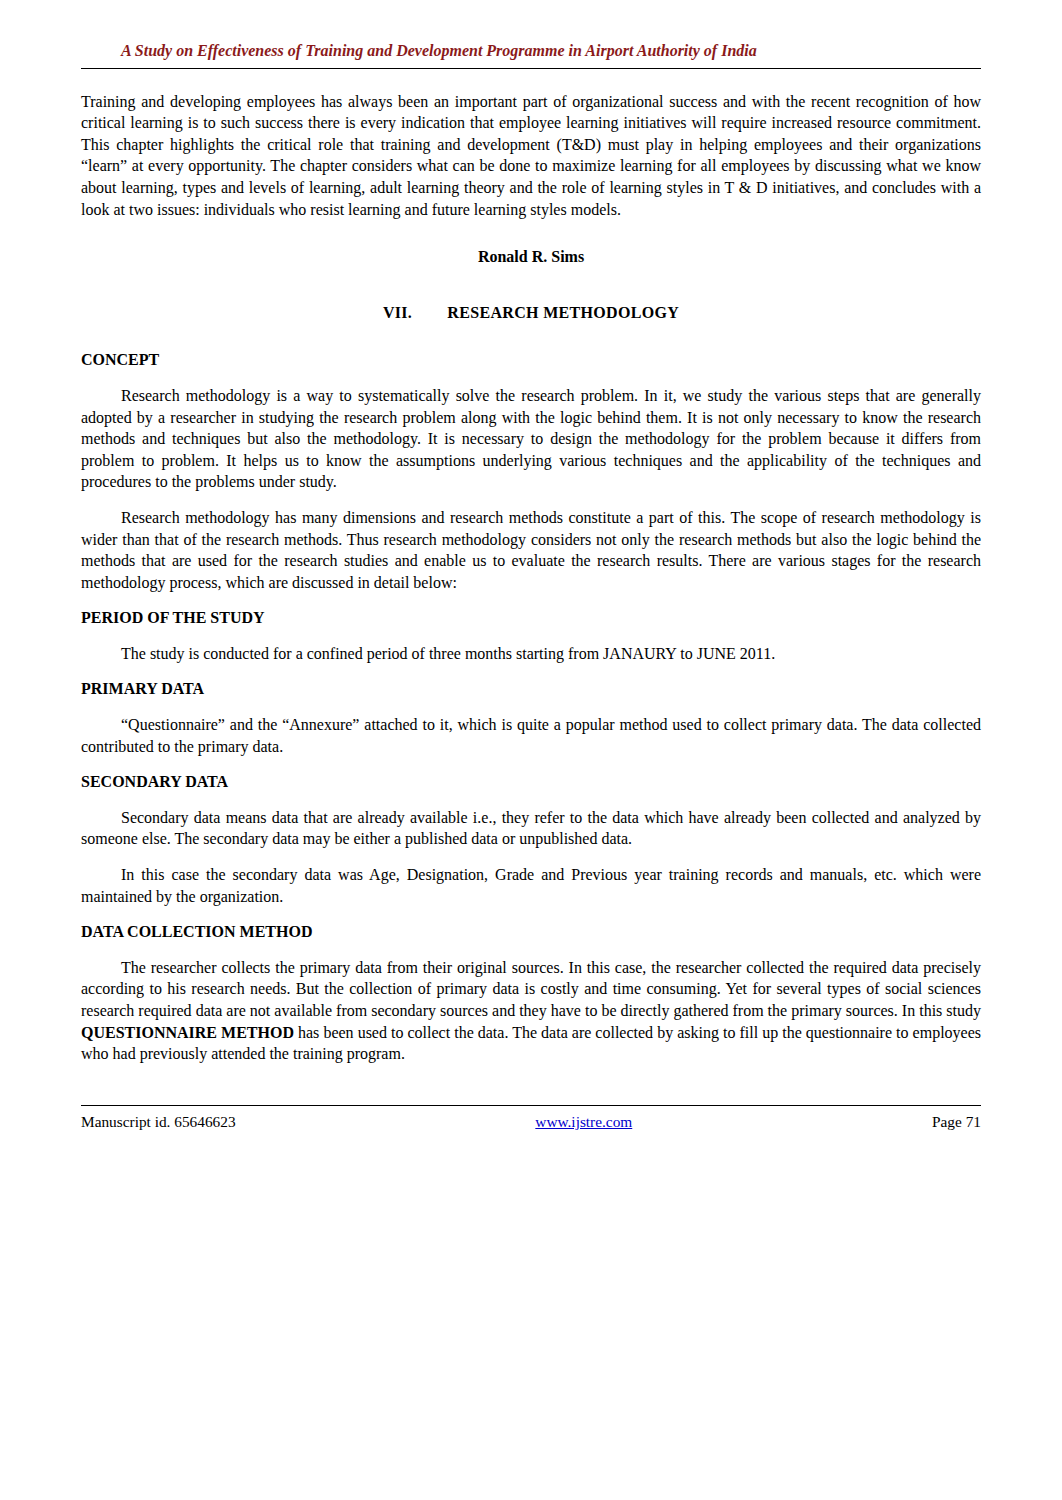A Study on Effectiveness of Training and Development Programme in Airport Authority of India
Training and developing employees has always been an important part of organizational success and with the recent recognition of how critical learning is to such success there is every indication that employee learning initiatives will require increased resource commitment. This chapter highlights the critical role that training and development (T&D) must play in helping employees and their organizations “learn” at every opportunity. The chapter considers what can be done to maximize learning for all employees by discussing what we know about learning, types and levels of learning, adult learning theory and the role of learning styles in T & D initiatives, and concludes with a look at two issues: individuals who resist learning and future learning styles models.
Ronald R. Sims
VII. RESEARCH METHODOLOGY
Concept
Research methodology is a way to systematically solve the research problem. In it, we study the various steps that are generally adopted by a researcher in studying the research problem along with the logic behind them. It is not only necessary to know the research methods and techniques but also the methodology. It is necessary to design the methodology for the problem because it differs from problem to problem. It helps us to know the assumptions underlying various techniques and the applicability of the techniques and procedures to the problems under study.
Research methodology has many dimensions and research methods constitute a part of this. The scope of research methodology is wider than that of the research methods. Thus research methodology considers not only the research methods but also the logic behind the methods that are used for the research studies and enable us to evaluate the research results. There are various stages for the research methodology process, which are discussed in detail below:
Period of the Study
The study is conducted for a confined period of three months starting from JANAURY to JUNE 2011.
Primary Data
“Questionnaire” and the “Annexure” attached to it, which is quite a popular method used to collect primary data. The data collected contributed to the primary data.
Secondary Data
Secondary data means data that are already available i.e., they refer to the data which have already been collected and analyzed by someone else. The secondary data may be either a published data or unpublished data.
In this case the secondary data was Age, Designation, Grade and Previous year training records and manuals, etc. which were maintained by the organization.
Data Collection Method
The researcher collects the primary data from their original sources. In this case, the researcher collected the required data precisely according to his research needs. But the collection of primary data is costly and time consuming. Yet for several types of social sciences research required data are not available from secondary sources and they have to be directly gathered from the primary sources. In this study QUESTIONNAIRE METHOD has been used to collect the data. The data are collected by asking to fill up the questionnaire to employees who had previously attended the training program.
Manuscript id. 65646623 www.ijstre.com Page 71